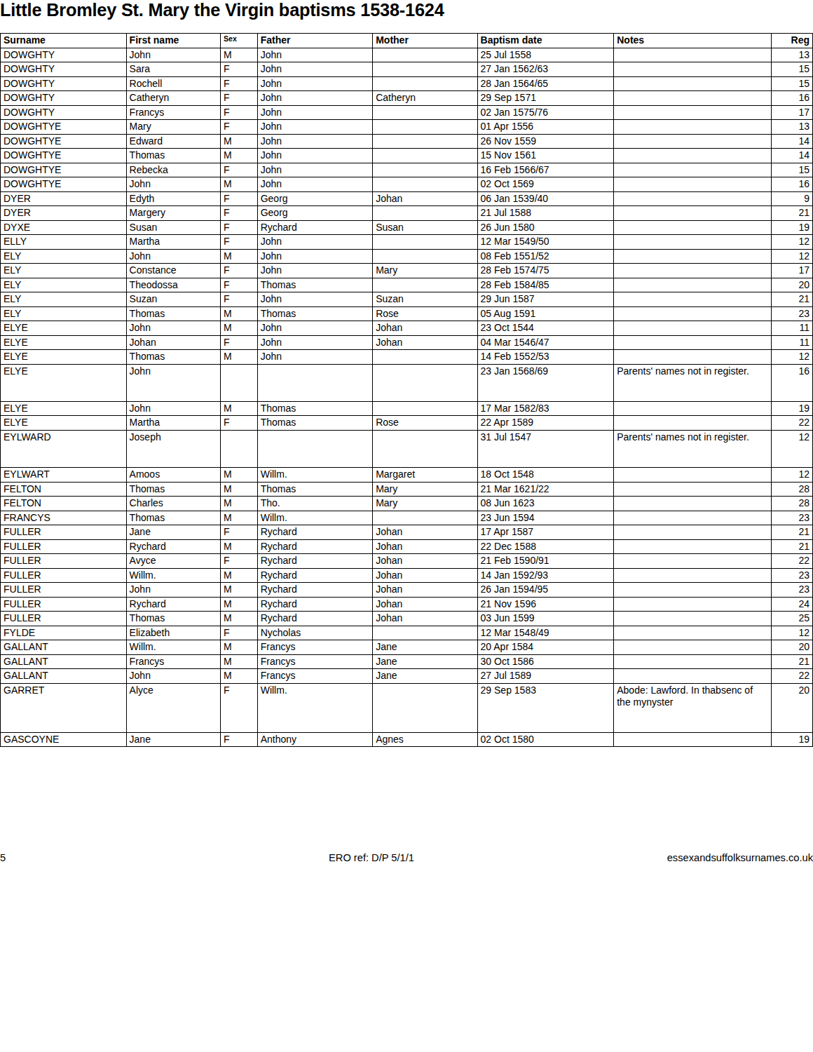Little Bromley St. Mary the Virgin baptisms 1538-1624
| Surname | First name | Sex | Father | Mother | Baptism date | Notes | Reg |
| --- | --- | --- | --- | --- | --- | --- | --- |
| DOWGHTY | John | M | John | | 25 Jul 1558 | | 13 |
| DOWGHTY | Sara | F | John | | 27 Jan 1562/63 | | 15 |
| DOWGHTY | Rochell | F | John | | 28 Jan 1564/65 | | 15 |
| DOWGHTY | Catheryn | F | John | Catheryn | 29 Sep 1571 | | 16 |
| DOWGHTY | Francys | F | John | | 02 Jan 1575/76 | | 17 |
| DOWGHTYE | Mary | F | John | | 01 Apr 1556 | | 13 |
| DOWGHTYE | Edward | M | John | | 26 Nov 1559 | | 14 |
| DOWGHTYE | Thomas | M | John | | 15 Nov 1561 | | 14 |
| DOWGHTYE | Rebecka | F | John | | 16 Feb 1566/67 | | 15 |
| DOWGHTYE | John | M | John | | 02 Oct 1569 | | 16 |
| DYER | Edyth | F | Georg | Johan | 06 Jan 1539/40 | | 9 |
| DYER | Margery | F | Georg | | 21 Jul 1588 | | 21 |
| DYXE | Susan | F | Rychard | Susan | 26 Jun 1580 | | 19 |
| ELLY | Martha | F | John | | 12 Mar 1549/50 | | 12 |
| ELY | John | M | John | | 08 Feb 1551/52 | | 12 |
| ELY | Constance | F | John | Mary | 28 Feb 1574/75 | | 17 |
| ELY | Theodossa | F | Thomas | | 28 Feb 1584/85 | | 20 |
| ELY | Suzan | F | John | Suzan | 29 Jun 1587 | | 21 |
| ELY | Thomas | M | Thomas | Rose | 05 Aug 1591 | | 23 |
| ELYE | John | M | John | Johan | 23 Oct 1544 | | 11 |
| ELYE | Johan | F | John | Johan | 04 Mar 1546/47 | | 11 |
| ELYE | Thomas | M | John | | 14 Feb 1552/53 | | 12 |
| ELYE | John | | | | 23 Jan 1568/69 | Parents' names not in register. | 16 |
| ELYE | John | M | Thomas | | 17 Mar 1582/83 | | 19 |
| ELYE | Martha | F | Thomas | Rose | 22 Apr 1589 | | 22 |
| EYLWARD | Joseph | | | | 31 Jul 1547 | Parents' names not in register. | 12 |
| EYLWART | Amoos | M | Willm. | Margaret | 18 Oct 1548 | | 12 |
| FELTON | Thomas | M | Thomas | Mary | 21 Mar 1621/22 | | 28 |
| FELTON | Charles | M | Tho. | Mary | 08 Jun 1623 | | 28 |
| FRANCYS | Thomas | M | Willm. | | 23 Jun 1594 | | 23 |
| FULLER | Jane | F | Rychard | Johan | 17 Apr 1587 | | 21 |
| FULLER | Rychard | M | Rychard | Johan | 22 Dec 1588 | | 21 |
| FULLER | Avyce | F | Rychard | Johan | 21 Feb 1590/91 | | 22 |
| FULLER | Willm. | M | Rychard | Johan | 14 Jan 1592/93 | | 23 |
| FULLER | John | M | Rychard | Johan | 26 Jan 1594/95 | | 23 |
| FULLER | Rychard | M | Rychard | Johan | 21 Nov 1596 | | 24 |
| FULLER | Thomas | M | Rychard | Johan | 03 Jun 1599 | | 25 |
| FYLDE | Elizabeth | F | Nycholas | | 12 Mar 1548/49 | | 12 |
| GALLANT | Willm. | M | Francys | Jane | 20 Apr 1584 | | 20 |
| GALLANT | Francys | M | Francys | Jane | 30 Oct 1586 | | 21 |
| GALLANT | John | M | Francys | Jane | 27 Jul 1589 | | 22 |
| GARRET | Alyce | F | Willm. | | 29 Sep 1583 | Abode: Lawford. In thabsenc of the mynyster | 20 |
| GASCOYNE | Jane | F | Anthony | Agnes | 02 Oct 1580 | | 19 |
5
ERO ref: D/P 5/1/1
essexandsuffolksurnames.co.uk